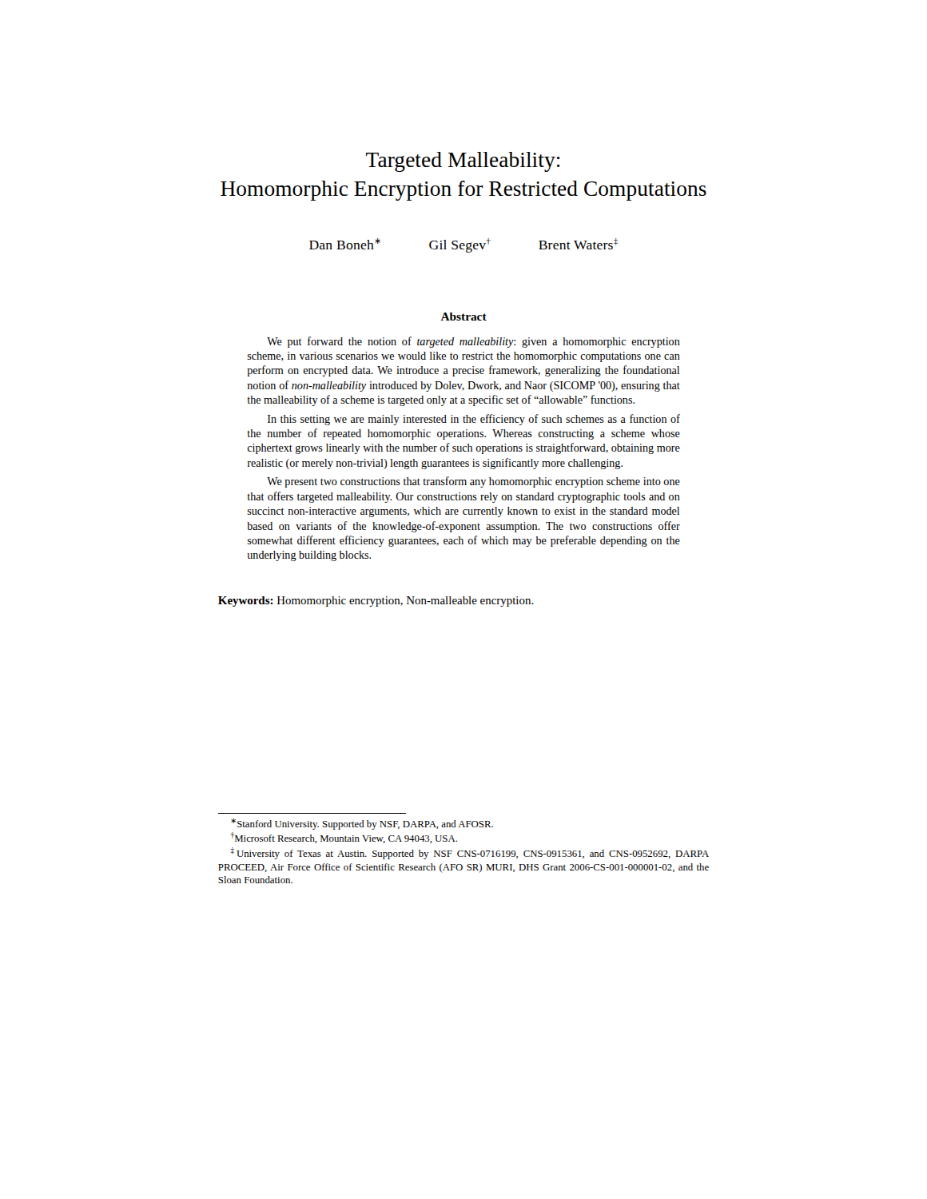Targeted Malleability:
Homomorphic Encryption for Restricted Computations
Dan Boneh∗ Gil Segev† Brent Waters‡
Abstract
We put forward the notion of targeted malleability: given a homomorphic encryption scheme, in various scenarios we would like to restrict the homomorphic computations one can perform on encrypted data. We introduce a precise framework, generalizing the foundational notion of non-malleability introduced by Dolev, Dwork, and Naor (SICOMP '00), ensuring that the malleability of a scheme is targeted only at a specific set of “allowable” functions.
In this setting we are mainly interested in the efficiency of such schemes as a function of the number of repeated homomorphic operations. Whereas constructing a scheme whose ciphertext grows linearly with the number of such operations is straightforward, obtaining more realistic (or merely non-trivial) length guarantees is significantly more challenging.
We present two constructions that transform any homomorphic encryption scheme into one that offers targeted malleability. Our constructions rely on standard cryptographic tools and on succinct non-interactive arguments, which are currently known to exist in the standard model based on variants of the knowledge-of-exponent assumption. The two constructions offer somewhat different efficiency guarantees, each of which may be preferable depending on the underlying building blocks.
Keywords: Homomorphic encryption, Non-malleable encryption.
∗Stanford University. Supported by NSF, DARPA, and AFOSR.
†Microsoft Research, Mountain View, CA 94043, USA.
‡University of Texas at Austin. Supported by NSF CNS-0716199, CNS-0915361, and CNS-0952692, DARPA PROCEED, Air Force Office of Scientific Research (AFO SR) MURI, DHS Grant 2006-CS-001-000001-02, and the Sloan Foundation.